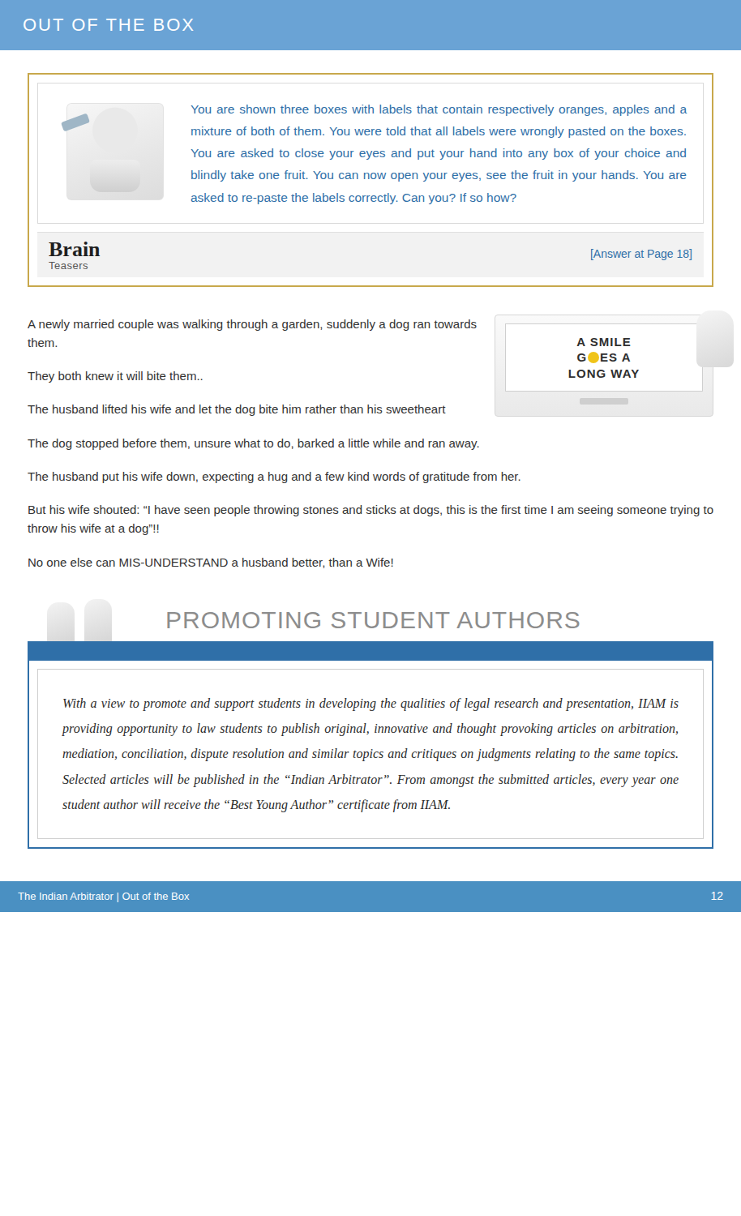OUT OF THE BOX
You are shown three boxes with labels that contain respectively oranges, apples and a mixture of both of them. You were told that all labels were wrongly pasted on the boxes. You are asked to close your eyes and put your hand into any box of your choice and blindly take one fruit. You can now open your eyes, see the fruit in your hands. You are asked to re-paste the labels correctly. Can you? If so how?
Brain Teasers
[Answer at Page 18]
A SMILE
G ES A
LONG WAY
A newly married couple was walking through a garden, suddenly a dog ran towards them.
They both knew it will bite them..
The husband lifted his wife and let the dog bite him rather than his sweetheart
The dog stopped before them, unsure what to do, barked a little while and ran away.
The husband put his wife down, expecting a hug and a few kind words of gratitude from her.
But his wife shouted: “I have seen people throwing stones and sticks at dogs, this is the first time I am seeing someone trying to throw his wife at a dog”!!
No one else can MIS-UNDERSTAND a husband better, than a Wife!
PROMOTING STUDENT AUTHORS
With a view to promote and support students in developing the qualities of legal research and presentation, IIAM is providing opportunity to law students to publish original, innovative and thought provoking articles on arbitration, mediation, conciliation, dispute resolution and similar topics and critiques on judgments relating to the same topics. Selected articles will be published in the “Indian Arbitrator”. From amongst the submitted articles, every year one student author will receive the “Best Young Author” certificate from IIAM.
The Indian Arbitrator | Out of the Box
12